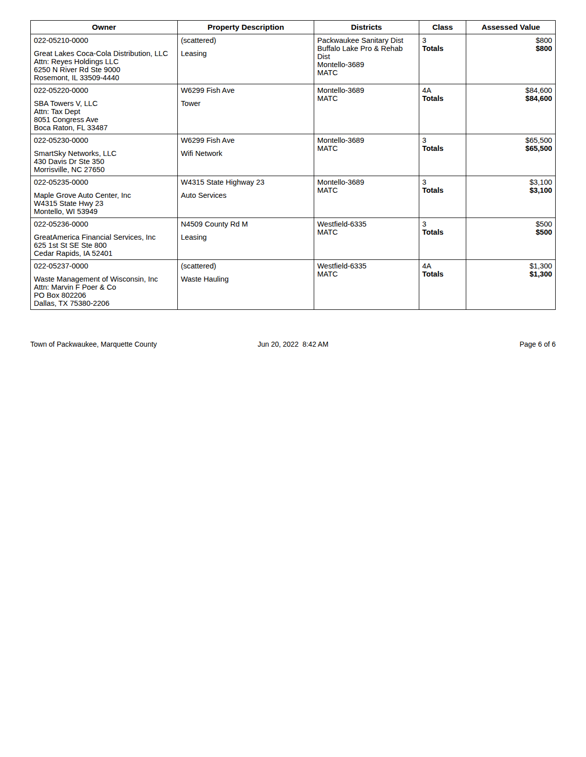| Owner | Property Description | Districts | Class | Assessed Value |
| --- | --- | --- | --- | --- |
| 022-05210-0000 Great Lakes Coca-Cola Distribution, LLC Attn: Reyes Holdings LLC 6250 N River Rd Ste 9000 Rosemont, IL 33509-4440 | (scattered) Leasing | Packwaukee Sanitary Dist Buffalo Lake Pro & Rehab Dist Montello-3689 MATC | 3 Totals | $800 $800 |
| 022-05220-0000 SBA Towers V, LLC Attn: Tax Dept 8051 Congress Ave Boca Raton, FL 33487 | W6299 Fish Ave Tower | Montello-3689 MATC | 4A Totals | $84,600 $84,600 |
| 022-05230-0000 SmartSky Networks, LLC 430 Davis Dr Ste 350 Morrisville, NC 27650 | W6299 Fish Ave Wifi Network | Montello-3689 MATC | 3 Totals | $65,500 $65,500 |
| 022-05235-0000 Maple Grove Auto Center, Inc W4315 State Hwy 23 Montello, WI 53949 | W4315 State Highway 23 Auto Services | Montello-3689 MATC | 3 Totals | $3,100 $3,100 |
| 022-05236-0000 GreatAmerica Financial Services, Inc 625 1st St SE Ste 800 Cedar Rapids, IA 52401 | N4509 County Rd M Leasing | Westfield-6335 MATC | 3 Totals | $500 $500 |
| 022-05237-0000 Waste Management of Wisconsin, Inc Attn: Marvin F Poer & Co PO Box 802206 Dallas, TX 75380-2206 | (scattered) Waste Hauling | Westfield-6335 MATC | 4A Totals | $1,300 $1,300 |
Town of Packwaukee, Marquette County
Jun 20, 2022 8:42 AM
Page 6 of 6